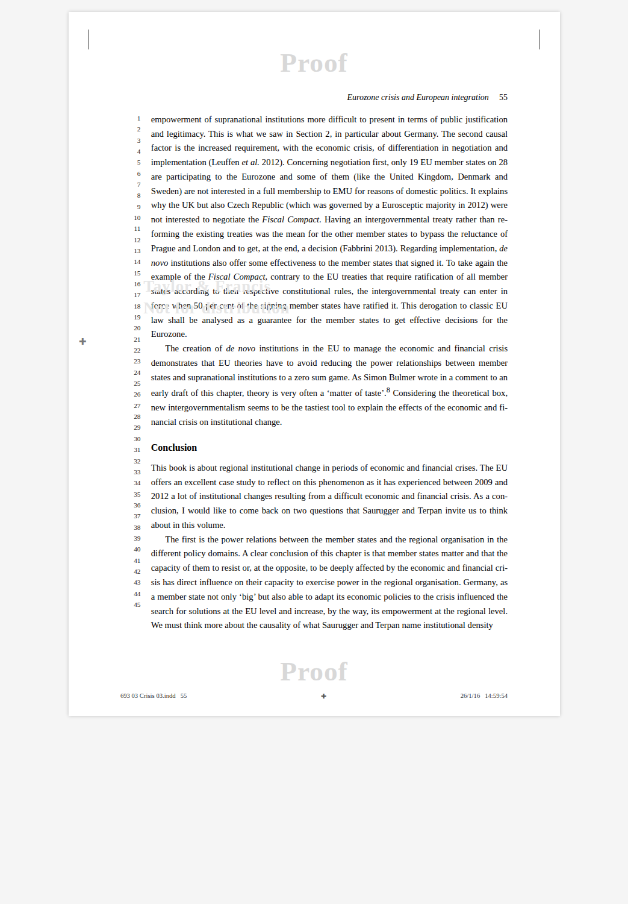Proof
Eurozone crisis and European integration 55
✚
Taylor & Francis
Not for distribution
1
2
3
4
5
6
7
8
9
10
11
12
13
14
15
16
17
18
19
20
21
22
23
24
25
26
27
28
29
30
31
32
33
34
35
36
37
38
39
40
41
42
43
44
45
empowerment of supranational institutions more difficult to present in terms of public justification and legitimacy. This is what we saw in Section 2, in particular about Germany. The second causal factor is the increased requirement, with the economic crisis, of differentiation in negotiation and implementation (Leuffen et al. 2012). Concerning negotiation first, only 19 EU member states on 28 are participating to the Eurozone and some of them (like the United Kingdom, Denmark and Sweden) are not interested in a full membership to EMU for reasons of domestic politics. It explains why the UK but also Czech Republic (which was governed by a Eurosceptic majority in 2012) were not interested to negotiate the Fiscal Compact. Having an intergovernmental treaty rather than reforming the existing treaties was the mean for the other member states to bypass the reluctance of Prague and London and to get, at the end, a decision (Fabbrini 2013). Regarding implementation, de novo institutions also offer some effectiveness to the member states that signed it. To take again the example of the Fiscal Compact, contrary to the EU treaties that require ratification of all member states according to their respective constitutional rules, the intergovernmental treaty can enter in force when 50 per cent of the signing member states have ratified it. This derogation to classic EU law shall be analysed as a guarantee for the member states to get effective decisions for the Eurozone.
The creation of de novo institutions in the EU to manage the economic and financial crisis demonstrates that EU theories have to avoid reducing the power relationships between member states and supranational institutions to a zero sum game. As Simon Bulmer wrote in a comment to an early draft of this chapter, theory is very often a ‘matter of taste’.8 Considering the theoretical box, new intergovernmentalism seems to be the tastiest tool to explain the effects of the economic and financial crisis on institutional change.
Conclusion
This book is about regional institutional change in periods of economic and financial crises. The EU offers an excellent case study to reflect on this phenomenon as it has experienced between 2009 and 2012 a lot of institutional changes resulting from a difficult economic and financial crisis. As a conclusion, I would like to come back on two questions that Saurugger and Terpan invite us to think about in this volume.
The first is the power relations between the member states and the regional organisation in the different policy domains. A clear conclusion of this chapter is that member states matter and that the capacity of them to resist or, at the opposite, to be deeply affected by the economic and financial crisis has direct influence on their capacity to exercise power in the regional organisation. Germany, as a member state not only ‘big’ but also able to adapt its economic policies to the crisis influenced the search for solutions at the EU level and increase, by the way, its empowerment at the regional level. We must think more about the causality of what Saurugger and Terpan name institutional density
Proof
693 03 Crisis 03.indd 55
✚
26/1/16 14:59:54